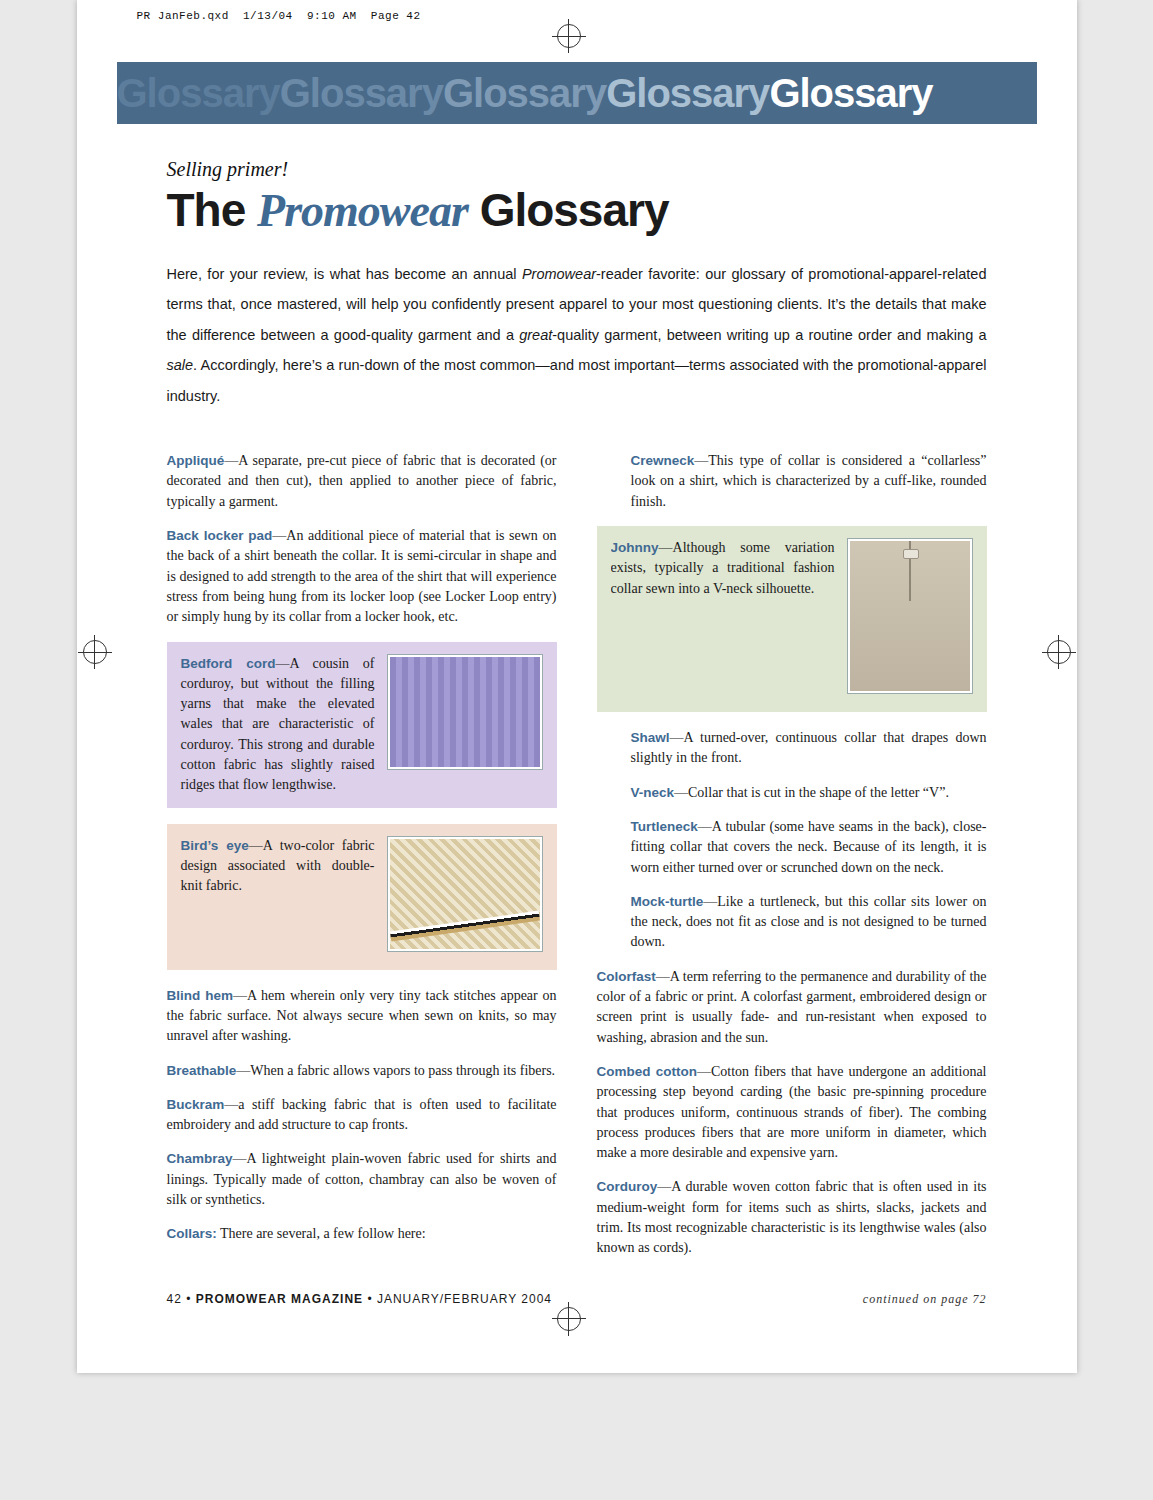PR JanFeb.qxd 1/13/04 9:10 AM Page 42
Glossary Glossary Glossary Glossary Glossary
Selling primer!
The Promowear Glossary
Here, for your review, is what has become an annual Promowear-reader favorite: our glossary of promotional-apparel-related terms that, once mastered, will help you confidently present apparel to your most questioning clients. It’s the details that make the difference between a good-quality garment and a great-quality garment, between writing up a routine order and making a sale. Accordingly, here’s a run-down of the most common—and most important—terms associated with the promotional-apparel industry.
Appliqué—A separate, pre-cut piece of fabric that is decorated (or decorated and then cut), then applied to another piece of fabric, typically a garment.
Back locker pad—An additional piece of material that is sewn on the back of a shirt beneath the collar. It is semi-circular in shape and is designed to add strength to the area of the shirt that will experience stress from being hung from its locker loop (see Locker Loop entry) or simply hung by its collar from a locker hook, etc.
Bedford cord—A cousin of corduroy, but without the filling yarns that make the elevated wales that are characteristic of corduroy. This strong and durable cotton fabric has slightly raised ridges that flow lengthwise.
Bird’s eye—A two-color fabric design associated with double-knit fabric.
Blind hem—A hem wherein only very tiny tack stitches appear on the fabric surface. Not always secure when sewn on knits, so may unravel after washing.
Breathable—When a fabric allows vapors to pass through its fibers.
Buckram—a stiff backing fabric that is often used to facilitate embroidery and add structure to cap fronts.
Chambray—A lightweight plain-woven fabric used for shirts and linings. Typically made of cotton, chambray can also be woven of silk or synthetics.
Collars: There are several, a few follow here:
Crewneck—This type of collar is considered a “collarless” look on a shirt, which is characterized by a cuff-like, rounded finish.
Johnny—Although some variation exists, typically a traditional fashion collar sewn into a V-neck silhouette.
Shawl—A turned-over, continuous collar that drapes down slightly in the front.
V-neck—Collar that is cut in the shape of the letter “V”.
Turtleneck—A tubular (some have seams in the back), close-fitting collar that covers the neck. Because of its length, it is worn either turned over or scrunched down on the neck.
Mock-turtle—Like a turtleneck, but this collar sits lower on the neck, does not fit as close and is not designed to be turned down.
Colorfast—A term referring to the permanence and durability of the color of a fabric or print. A colorfast garment, embroidered design or screen print is usually fade- and run-resistant when exposed to washing, abrasion and the sun.
Combed cotton—Cotton fibers that have undergone an additional processing step beyond carding (the basic pre-spinning procedure that produces uniform, continuous strands of fiber). The combing process produces fibers that are more uniform in diameter, which make a more desirable and expensive yarn.
Corduroy—A durable woven cotton fabric that is often used in its medium-weight form for items such as shirts, slacks, jackets and trim. Its most recognizable characteristic is its lengthwise wales (also known as cords).
42 • PROMOWEAR MAGAZINE • JANUARY/FEBRUARY 2004
continued on page 72